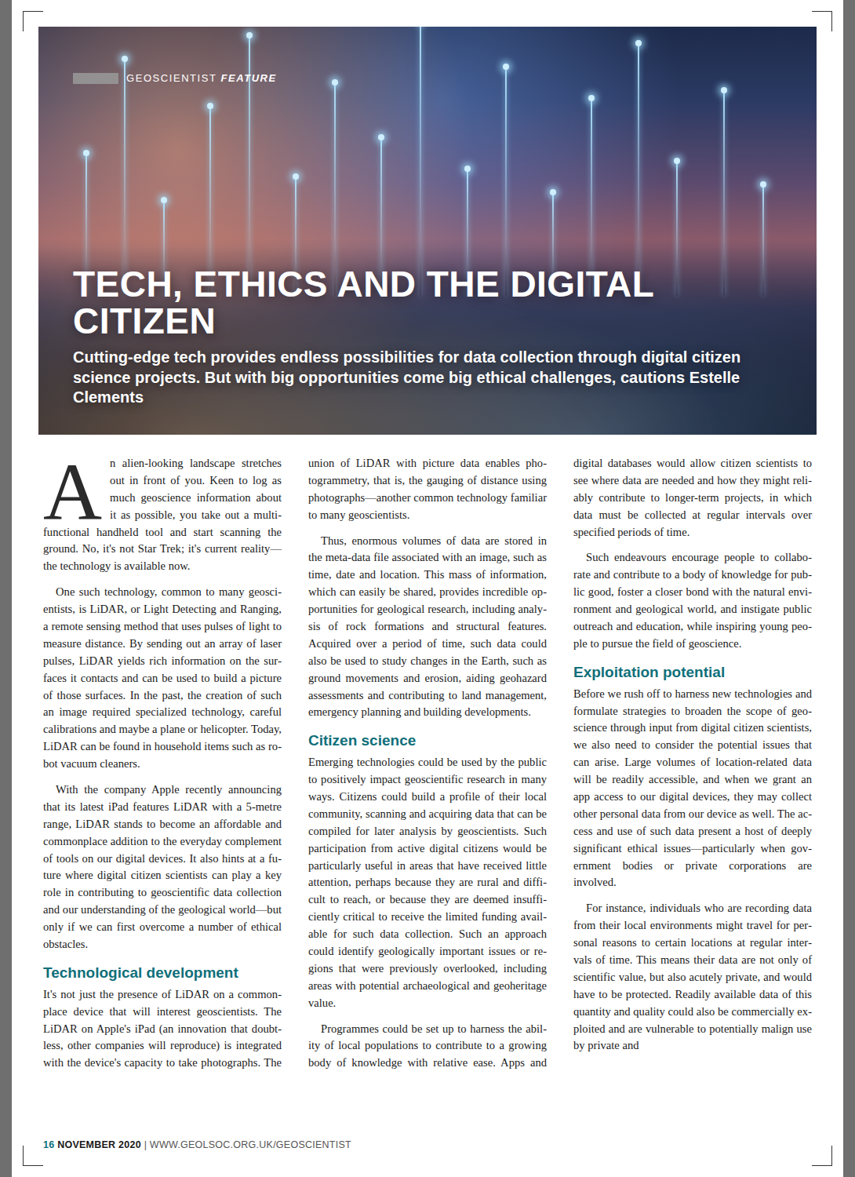Geoscientist Feature
Tech, ethics and the digital citizen
Cutting-edge tech provides endless possibilities for data collection through digital citizen science projects. But with big opportunities come big ethical challenges, cautions Estelle Clements
An alien-looking landscape stretches out in front of you. Keen to log as much geoscience information about it as possible, you take out a multifunctional handheld tool and start scanning the ground. No, it's not Star Trek; it's current reality—the technology is available now.
One such technology, common to many geoscientists, is LiDAR, or Light Detecting and Ranging, a remote sensing method that uses pulses of light to measure distance. By sending out an array of laser pulses, LiDAR yields rich information on the surfaces it contacts and can be used to build a picture of those surfaces. In the past, the creation of such an image required specialized technology, careful calibrations and maybe a plane or helicopter. Today, LiDAR can be found in household items such as robot vacuum cleaners.
With the company Apple recently announcing that its latest iPad features LiDAR with a 5-metre range, LiDAR stands to become an affordable and commonplace addition to the everyday complement of tools on our digital devices. It also hints at a future where digital citizen scientists can play a key role in contributing to geoscientific data collection and our understanding of the geological world—but only if we can first overcome a number of ethical obstacles.
Technological development
It's not just the presence of LiDAR on a commonplace device that will interest geoscientists. The LiDAR on Apple's iPad (an innovation that doubtless, other companies will reproduce) is integrated with the device's capacity to take photographs. The union of LiDAR with picture data enables photogrammetry, that is, the gauging of distance using photographs—another common technology familiar to many geoscientists.
Thus, enormous volumes of data are stored in the meta-data file associated with an image, such as time, date and location. This mass of information, which can easily be shared, provides incredible opportunities for geological research, including analysis of rock formations and structural features. Acquired over a period of time, such data could also be used to study changes in the Earth, such as ground movements and erosion, aiding geohazard assessments and contributing to land management, emergency planning and building developments.
Citizen science
Emerging technologies could be used by the public to positively impact geoscientific research in many ways. Citizens could build a profile of their local community, scanning and acquiring data that can be compiled for later analysis by geoscientists. Such participation from active digital citizens would be particularly useful in areas that have received little attention, perhaps because they are rural and difficult to reach, or because they are deemed insufficiently critical to receive the limited funding available for such data collection. Such an approach could identify geologically important issues or regions that were previously overlooked, including areas with potential archaeological and geoheritage value.
Programmes could be set up to harness the ability of local populations to contribute to a growing body of knowledge with relative ease. Apps and digital databases would allow citizen scientists to see where data are needed and how they might reliably contribute to longer-term projects, in which data must be collected at regular intervals over specified periods of time.
Such endeavours encourage people to collaborate and contribute to a body of knowledge for public good, foster a closer bond with the natural environment and geological world, and instigate public outreach and education, while inspiring young people to pursue the field of geoscience.
Exploitation potential
Before we rush off to harness new technologies and formulate strategies to broaden the scope of geoscience through input from digital citizen scientists, we also need to consider the potential issues that can arise. Large volumes of location-related data will be readily accessible, and when we grant an app access to our digital devices, they may collect other personal data from our device as well. The access and use of such data present a host of deeply significant ethical issues—particularly when government bodies or private corporations are involved.
For instance, individuals who are recording data from their local environments might travel for personal reasons to certain locations at regular intervals of time. This means their data are not only of scientific value, but also acutely private, and would have to be protected. Readily available data of this quantity and quality could also be commercially exploited and are vulnerable to potentially malign use by private and
16 NOVEMBER 2020 | WWW.GEOLSOC.ORG.UK/GEOSCIENTIST